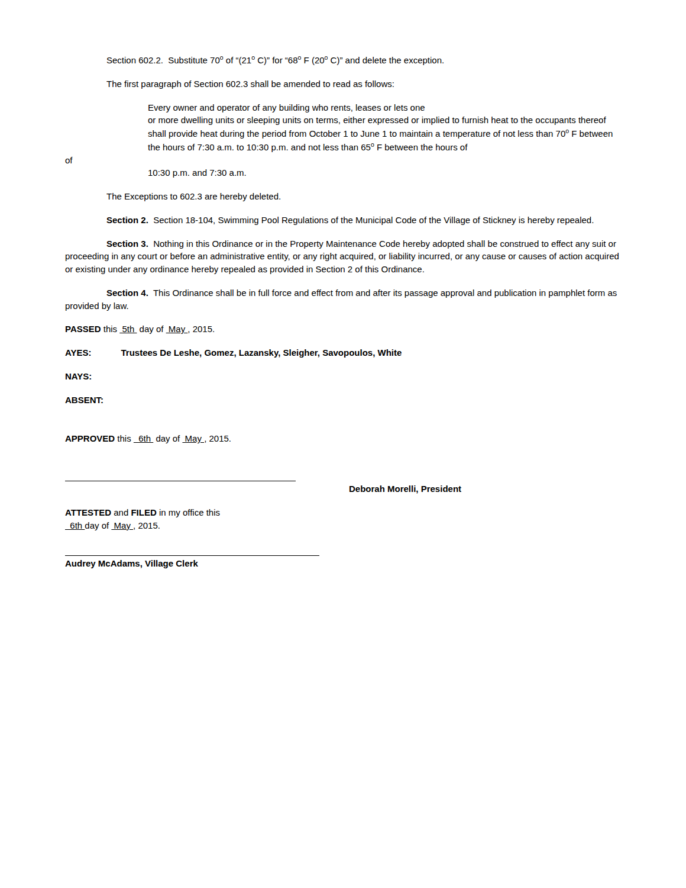Section 602.2. Substitute 70o of “(21o C)” for “68o F (20o C)” and delete the exception.
The first paragraph of Section 602.3 shall be amended to read as follows:
Every owner and operator of any building who rents, leases or lets one
or more dwelling units or sleeping units on terms, either expressed or implied to furnish heat to the occupants thereof shall provide heat during the period from October 1 to June 1 to maintain a temperature of not less than 70o F between the hours of 7:30 a.m. to 10:30 p.m. and not less than 65o F between the hours of
of
10:30 p.m. and 7:30 a.m.
The Exceptions to 602.3 are hereby deleted.
Section 2. Section 18-104, Swimming Pool Regulations of the Municipal Code of the Village of Stickney is hereby repealed.
Section 3. Nothing in this Ordinance or in the Property Maintenance Code hereby adopted shall be construed to effect any suit or proceeding in any court or before an administrative entity, or any right acquired, or liability incurred, or any cause or causes of action acquired or existing under any ordinance hereby repealed as provided in Section 2 of this Ordinance.
Section 4. This Ordinance shall be in full force and effect from and after its passage approval and publication in pamphlet form as provided by law.
PASSED this 5th day of May , 2015.
AYES: Trustees De Leshe, Gomez, Lazansky, Sleigher, Savopoulos, White
NAYS:
ABSENT:
APPROVED this 6th day of May , 2015.
Deborah Morelli, President
ATTESTED and FILED in my office this
6th day of May , 2015.
Audrey McAdams, Village Clerk